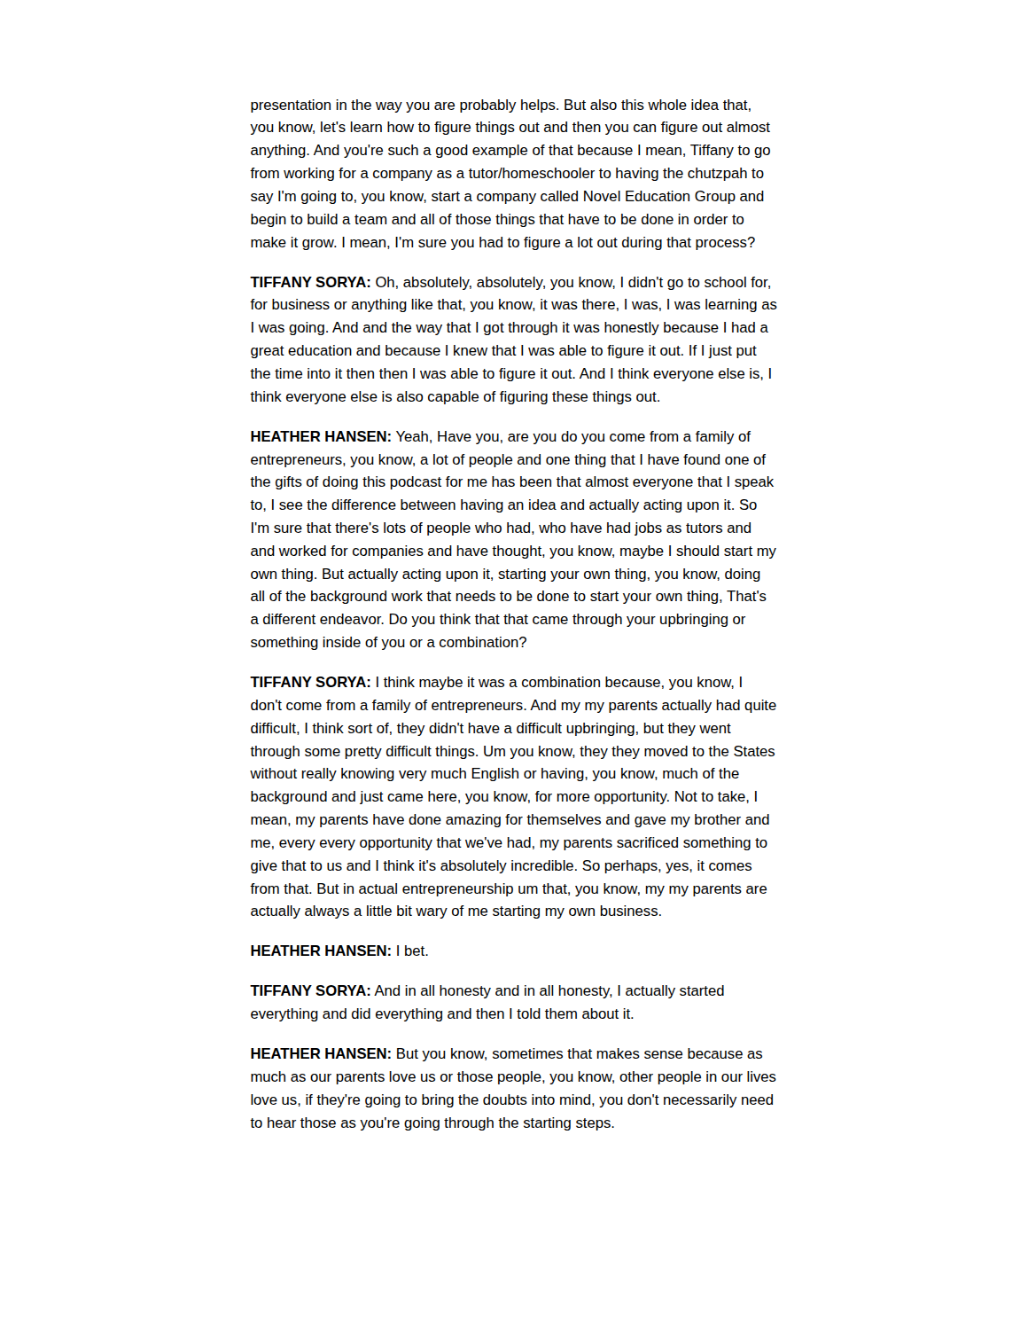presentation in the way you are probably helps. But also this whole idea that, you know, let's learn how to figure things out and then you can figure out almost anything. And you're such a good example of that because I mean, Tiffany to go from working for a company as a tutor/homeschooler to having the chutzpah to say I'm going to, you know, start a company called Novel Education Group and begin to build a team and all of those things that have to be done in order to make it grow. I mean, I'm sure you had to figure a lot out during that process?
TIFFANY SORYA: Oh, absolutely, absolutely, you know, I didn't go to school for, for business or anything like that, you know, it was there, I was, I was learning as I was going. And and the way that I got through it was honestly because I had a great education and because I knew that I was able to figure it out. If I just put the time into it then then I was able to figure it out. And I think everyone else is, I think everyone else is also capable of figuring these things out.
HEATHER HANSEN: Yeah, Have you, are you do you come from a family of entrepreneurs, you know, a lot of people and one thing that I have found one of the gifts of doing this podcast for me has been that almost everyone that I speak to, I see the difference between having an idea and actually acting upon it. So I'm sure that there's lots of people who had, who have had jobs as tutors and and worked for companies and have thought, you know, maybe I should start my own thing. But actually acting upon it, starting your own thing, you know, doing all of the background work that needs to be done to start your own thing, That's a different endeavor. Do you think that that came through your upbringing or something inside of you or a combination?
TIFFANY SORYA: I think maybe it was a combination because, you know, I don't come from a family of entrepreneurs. And my my parents actually had quite difficult, I think sort of, they didn't have a difficult upbringing, but they went through some pretty difficult things. Um you know, they they moved to the States without really knowing very much English or having, you know, much of the background and just came here, you know, for more opportunity. Not to take, I mean, my parents have done amazing for themselves and gave my brother and me, every every opportunity that we've had, my parents sacrificed something to give that to us and I think it's absolutely incredible. So perhaps, yes, it comes from that. But in actual entrepreneurship um that, you know, my my parents are actually always a little bit wary of me starting my own business.
HEATHER HANSEN: I bet.
TIFFANY SORYA: And in all honesty and in all honesty, I actually started everything and did everything and then I told them about it.
HEATHER HANSEN: But you know, sometimes that makes sense because as much as our parents love us or those people, you know, other people in our lives love us, if they're going to bring the doubts into mind, you don't necessarily need to hear those as you're going through the starting steps.